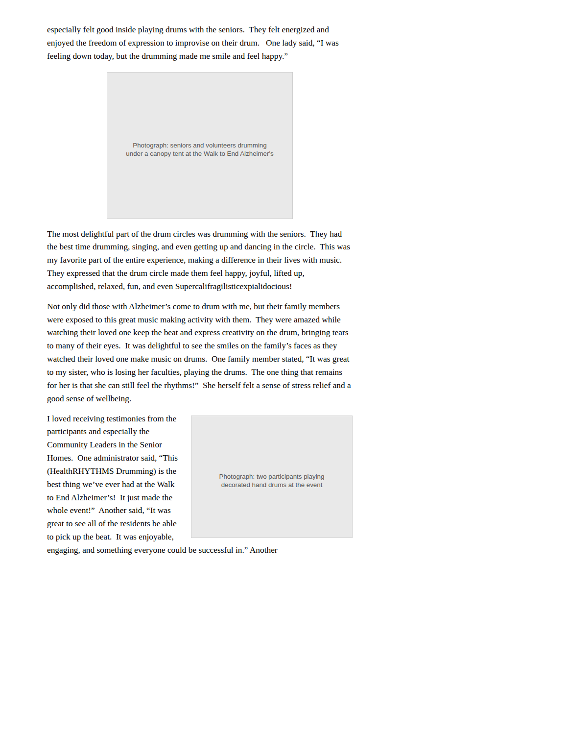especially felt good inside playing drums with the seniors. They felt energized and enjoyed the freedom of expression to improvise on their drum. One lady said, “I was feeling down today, but the drumming made me smile and feel happy.”
Photograph: seniors and volunteers drumming
under a canopy tent at the Walk to End Alzheimer's
The most delightful part of the drum circles was drumming with the seniors. They had the best time drumming, singing, and even getting up and dancing in the circle. This was my favorite part of the entire experience, making a difference in their lives with music. They expressed that the drum circle made them feel happy, joyful, lifted up, accomplished, relaxed, fun, and even Supercalifragilisticexpialidocious!
Not only did those with Alzheimer’s come to drum with me, but their family members were exposed to this great music making activity with them. They were amazed while watching their loved one keep the beat and express creativity on the drum, bringing tears to many of their eyes. It was delightful to see the smiles on the family’s faces as they watched their loved one make music on drums. One family member stated, “It was great to my sister, who is losing her faculties, playing the drums. The one thing that remains for her is that she can still feel the rhythms!” She herself felt a sense of stress relief and a good sense of wellbeing.
Photograph: two participants playing
decorated hand drums at the event
I loved receiving testimonies from the participants and especially the Community Leaders in the Senior Homes. One administrator said, “This (HealthRHYTHMS Drumming) is the best thing we’ve ever had at the Walk to End Alzheimer’s! It just made the whole event!” Another said, “It was great to see all of the residents be able to pick up the beat. It was enjoyable, engaging, and something everyone could be successful in.” Another